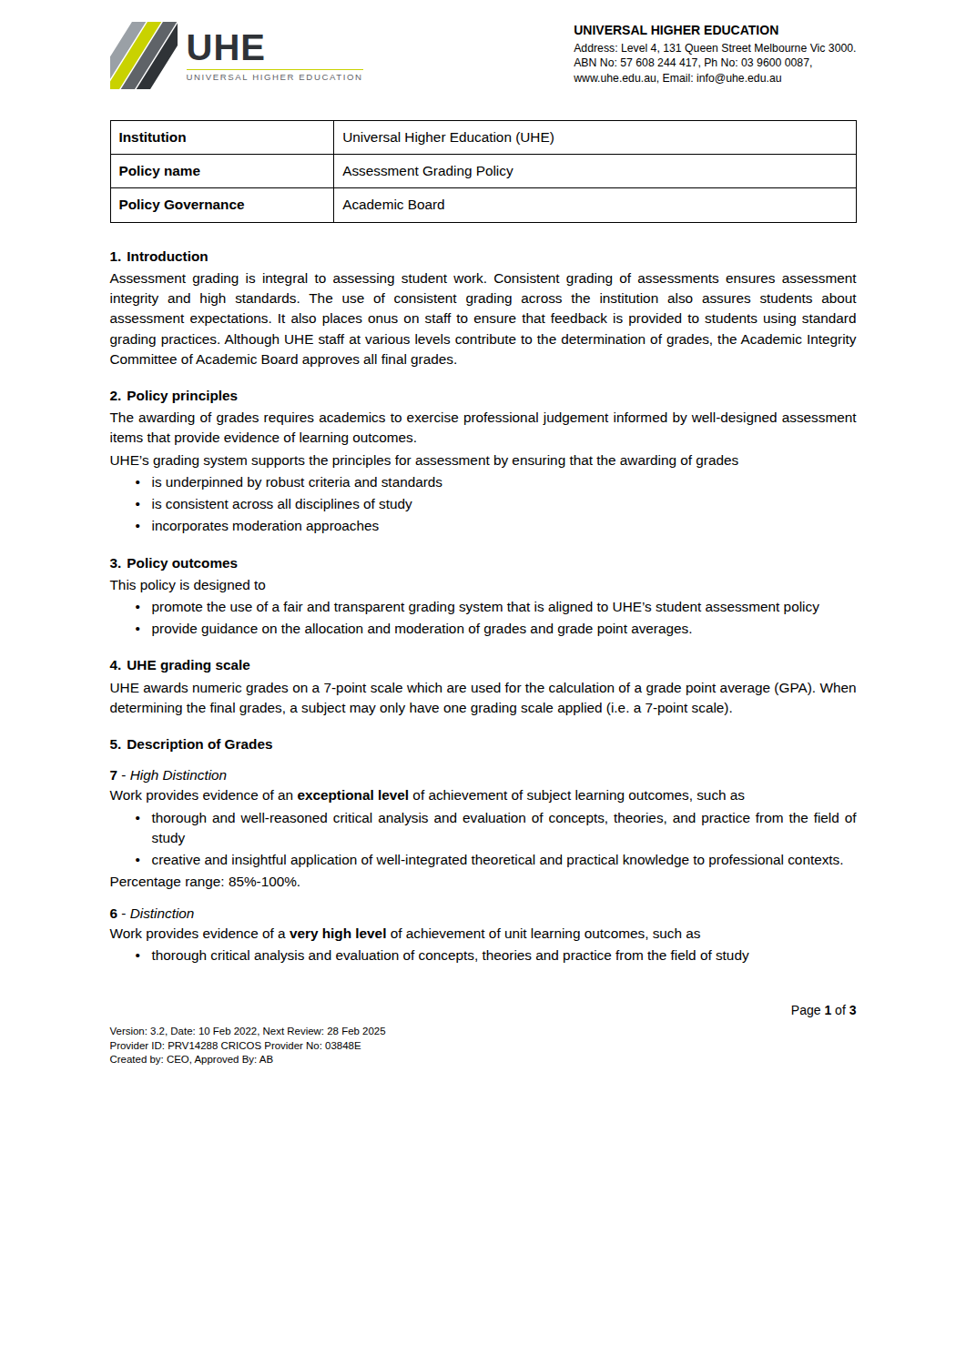UHE
UNIVERSAL HIGHER EDUCATION
UNIVERSAL HIGHER EDUCATION
Address: Level 4, 131 Queen Street Melbourne Vic 3000.
ABN No: 57 608 244 417, Ph No: 03 9600 0087,
www.uhe.edu.au, Email: info@uhe.edu.au
| Institution | Universal Higher Education (UHE) |
| Policy name | Assessment Grading Policy |
| Policy Governance | Academic Board |
1. Introduction
Assessment grading is integral to assessing student work. Consistent grading of assessments ensures assessment integrity and high standards. The use of consistent grading across the institution also assures students about assessment expectations. It also places onus on staff to ensure that feedback is provided to students using standard grading practices. Although UHE staff at various levels contribute to the determination of grades, the Academic Integrity Committee of Academic Board approves all final grades.
2. Policy principles
The awarding of grades requires academics to exercise professional judgement informed by well-designed assessment items that provide evidence of learning outcomes.
UHE’s grading system supports the principles for assessment by ensuring that the awarding of grades
is underpinned by robust criteria and standards
is consistent across all disciplines of study
incorporates moderation approaches
3. Policy outcomes
This policy is designed to
promote the use of a fair and transparent grading system that is aligned to UHE’s student assessment policy
provide guidance on the allocation and moderation of grades and grade point averages.
4. UHE grading scale
UHE awards numeric grades on a 7-point scale which are used for the calculation of a grade point average (GPA). When determining the final grades, a subject may only have one grading scale applied (i.e. a 7-point scale).
5. Description of Grades
7 - High Distinction
Work provides evidence of an exceptional level of achievement of subject learning outcomes, such as
thorough and well-reasoned critical analysis and evaluation of concepts, theories, and practice from the field of study
creative and insightful application of well-integrated theoretical and practical knowledge to professional contexts.
Percentage range: 85%-100%.
6 - Distinction
Work provides evidence of a very high level of achievement of unit learning outcomes, such as
thorough critical analysis and evaluation of concepts, theories and practice from the field of study
Page 1 of 3
Version: 3.2, Date: 10 Feb 2022, Next Review: 28 Feb 2025
Provider ID: PRV14288 CRICOS Provider No: 03848E
Created by: CEO, Approved By: AB